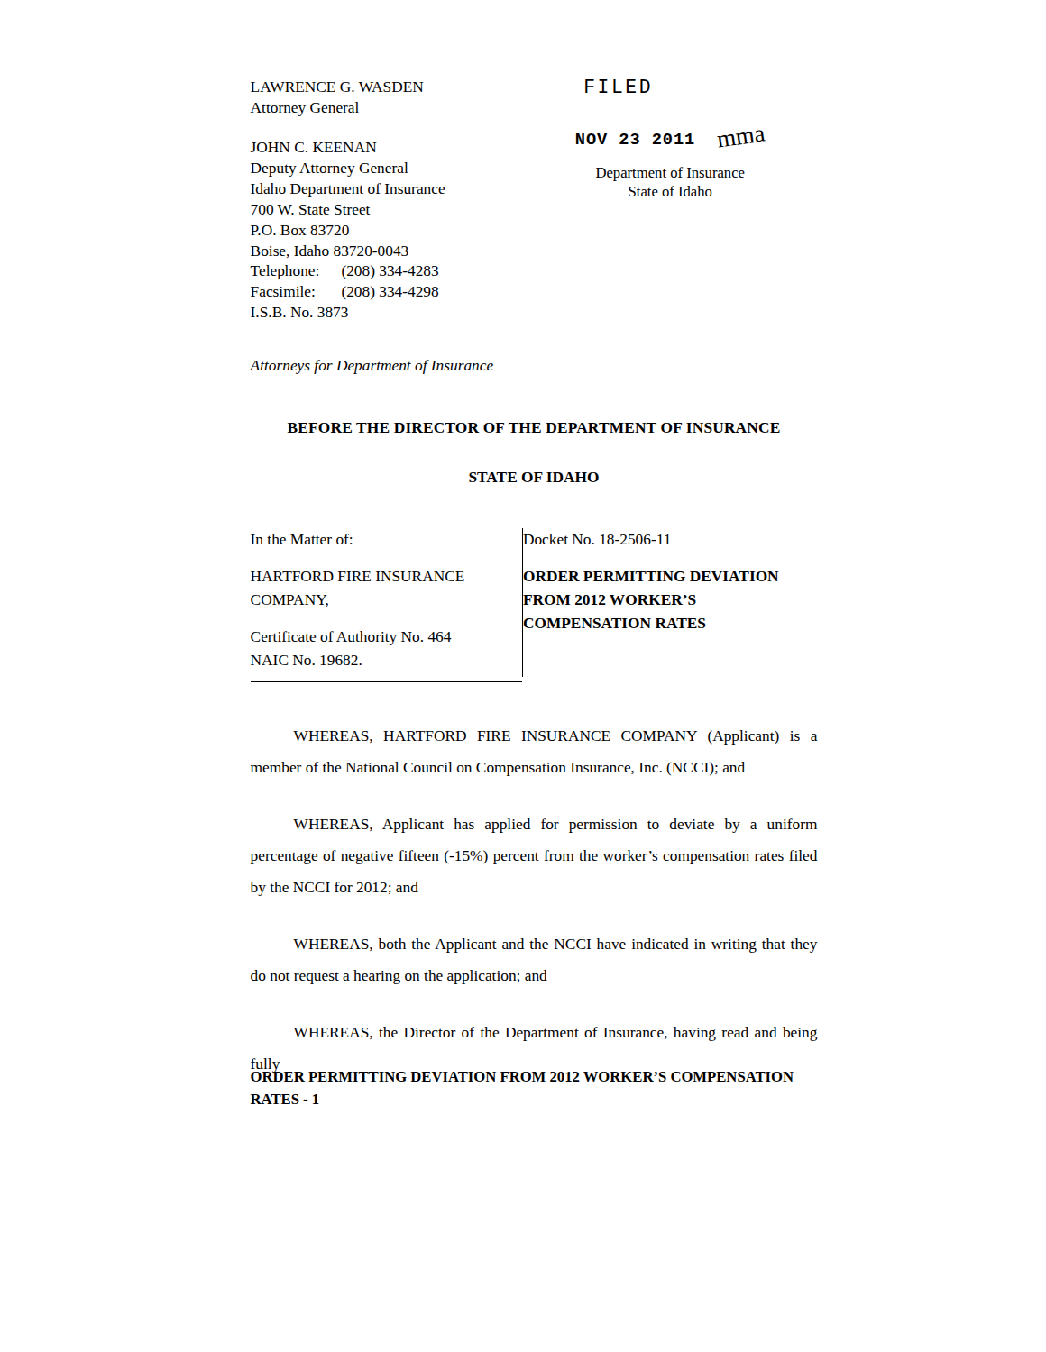FILED
NOV 23 2011 mma
Department of Insurance
State of Idaho
LAWRENCE G. WASDEN
Attorney General
JOHN C. KEENAN
Deputy Attorney General
Idaho Department of Insurance
700 W. State Street
P.O. Box 83720
Boise, Idaho 83720-0043
| Telephone: | (208) 334-4283 |
| Facsimile: | (208) 334-4298 |
I.S.B. No. 3873
Attorneys for Department of Insurance
BEFORE THE DIRECTOR OF THE DEPARTMENT OF INSURANCE
STATE OF IDAHO
| In the Matter of: HARTFORD FIRE INSURANCE COMPANY, Certificate of Authority No. 464 NAIC No. 19682. | Docket No. 18-2506-11 ORDER PERMITTING DEVIATION FROM 2012 WORKER’S COMPENSATION RATES |
WHEREAS, HARTFORD FIRE INSURANCE COMPANY (Applicant) is a member of the National Council on Compensation Insurance, Inc. (NCCI); and
WHEREAS, Applicant has applied for permission to deviate by a uniform percentage of negative fifteen (-15%) percent from the worker’s compensation rates filed by the NCCI for 2012; and
WHEREAS, both the Applicant and the NCCI have indicated in writing that they do not request a hearing on the application; and
WHEREAS, the Director of the Department of Insurance, having read and being fully
ORDER PERMITTING DEVIATION FROM 2012 WORKER’S COMPENSATION RATES - 1